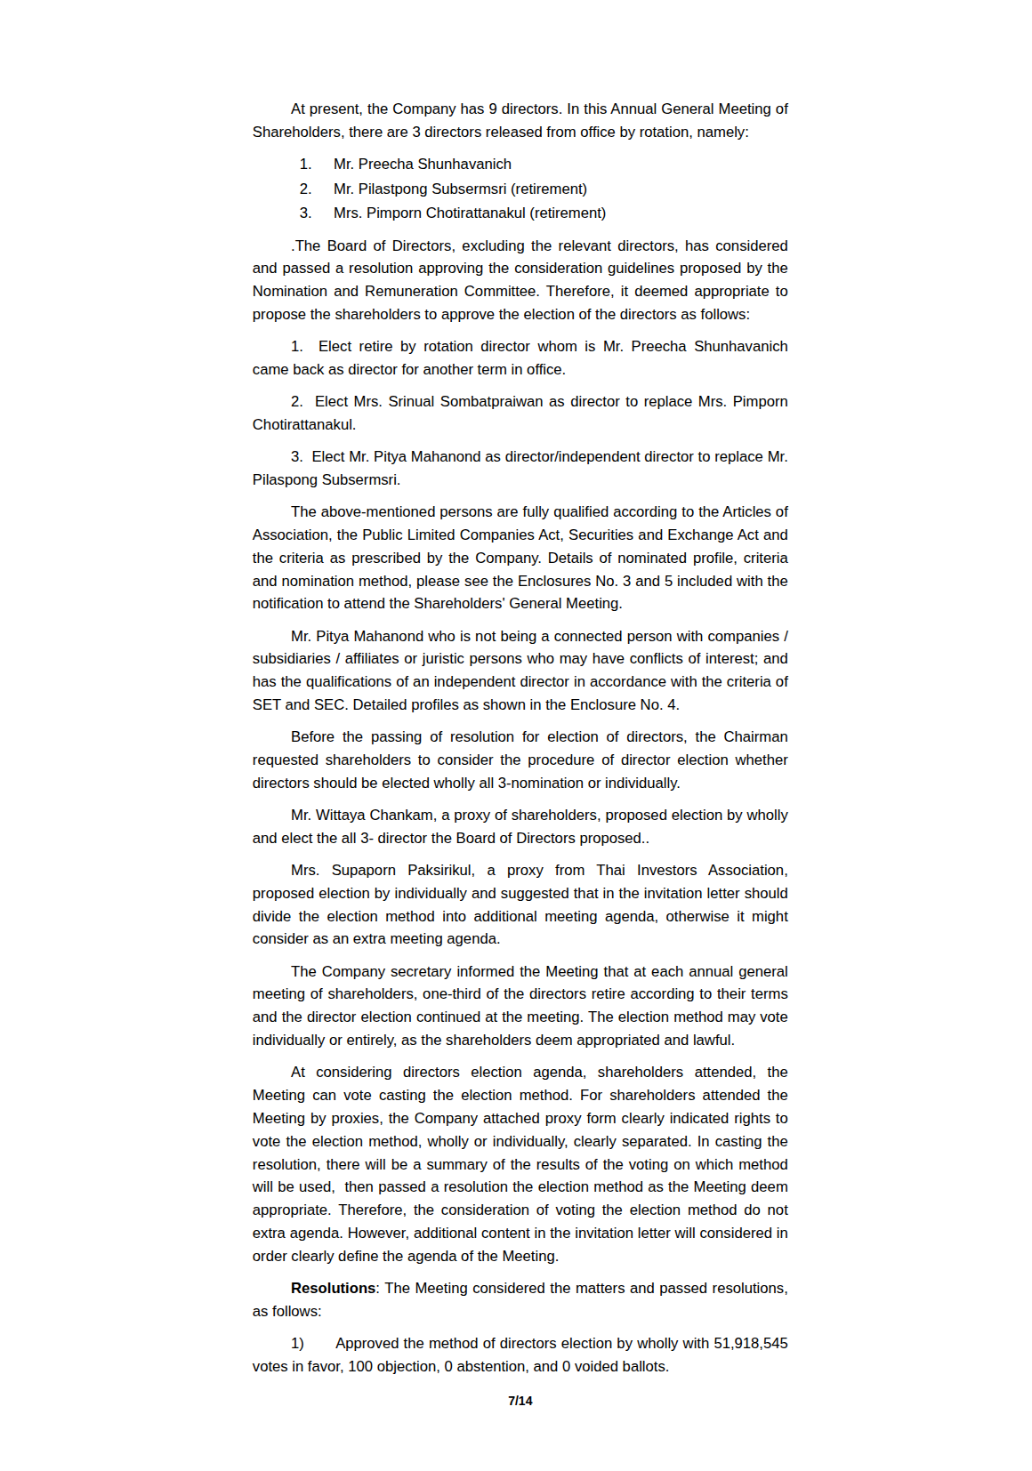At present, the Company has 9 directors. In this Annual General Meeting of Shareholders, there are 3 directors released from office by rotation, namely:
Mr. Preecha Shunhavanich
Mr. Pilastpong Subsermsri (retirement)
Mrs. Pimporn Chotirattanakul (retirement)
.The Board of Directors, excluding the relevant directors, has considered and passed a resolution approving the consideration guidelines proposed by the Nomination and Remuneration Committee. Therefore, it deemed appropriate to propose the shareholders to approve the election of the directors as follows:
1. Elect retire by rotation director whom is Mr. Preecha Shunhavanich came back as director for another term in office.
2. Elect Mrs. Srinual Sombatpraiwan as director to replace Mrs. Pimporn Chotirattanakul.
3. Elect Mr. Pitya Mahanond as director/independent director to replace Mr. Pilaspong Subsermsri.
The above-mentioned persons are fully qualified according to the Articles of Association, the Public Limited Companies Act, Securities and Exchange Act and the criteria as prescribed by the Company. Details of nominated profile, criteria and nomination method, please see the Enclosures No. 3 and 5 included with the notification to attend the Shareholders' General Meeting.
Mr. Pitya Mahanond who is not being a connected person with companies / subsidiaries / affiliates or juristic persons who may have conflicts of interest; and has the qualifications of an independent director in accordance with the criteria of SET and SEC. Detailed profiles as shown in the Enclosure No. 4.
Before the passing of resolution for election of directors, the Chairman requested shareholders to consider the procedure of director election whether directors should be elected wholly all 3-nomination or individually.
Mr. Wittaya Chankam, a proxy of shareholders, proposed election by wholly and elect the all 3- director the Board of Directors proposed..
Mrs. Supaporn Paksirikul, a proxy from Thai Investors Association, proposed election by individually and suggested that in the invitation letter should divide the election method into additional meeting agenda, otherwise it might consider as an extra meeting agenda.
The Company secretary informed the Meeting that at each annual general meeting of shareholders, one-third of the directors retire according to their terms and the director election continued at the meeting. The election method may vote individually or entirely, as the shareholders deem appropriated and lawful.
At considering directors election agenda, shareholders attended, the Meeting can vote casting the election method. For shareholders attended the Meeting by proxies, the Company attached proxy form clearly indicated rights to vote the election method, wholly or individually, clearly separated. In casting the resolution, there will be a summary of the results of the voting on which method will be used, then passed a resolution the election method as the Meeting deem appropriate. Therefore, the consideration of voting the election method do not extra agenda. However, additional content in the invitation letter will considered in order clearly define the agenda of the Meeting.
Resolutions: The Meeting considered the matters and passed resolutions, as follows:
1) Approved the method of directors election by wholly with 51,918,545 votes in favor, 100 objection, 0 abstention, and 0 voided ballots.
7/14